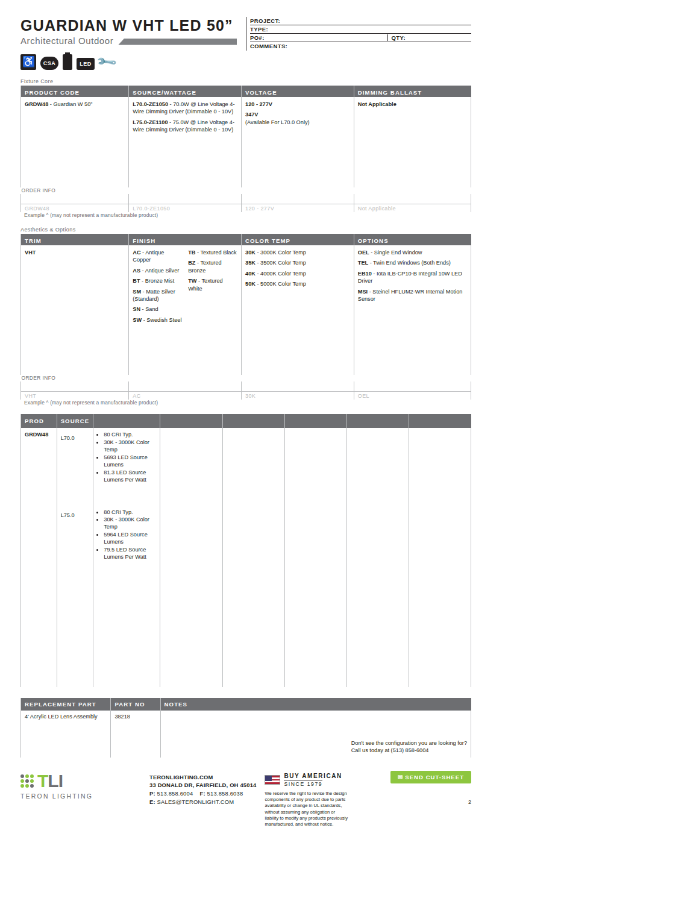Guardian W VHT LED 50”
Architectural Outdoor
♿ CSA LED 🔧
PROJECT:
TYPE:
PO#: QTY:
COMMENTS:
Fixture Core
| PRODUCT CODE | SOURCE/WATTAGE | VOLTAGE | DIMMING BALLAST |
| GRDW48 - Guardian W 50” | L70.0-ZE1050 - 70.0W @ Line Voltage 4-Wire Dimming Driver (Dimmable 0 - 10V) L75.0-ZE1100 - 75.0W @ Line Voltage 4-Wire Dimming Driver (Dimmable 0 - 10V) | 120 - 277V 347V (Available For L70.0 Only) | Not Applicable |
| ORDER INFO |
| GRDW48 | L70.0-ZE1050 | 120 - 277V | Not Applicable |
Example ^ (may not represent a manufacturable product)
Aesthetics & Options
| TRIM | FINISH | COLOR TEMP | OPTIONS |
| VHT | AC - Antique Copper AS - Antique Silver BT - Bronze Mist SM - Matte Silver (Standard) SN - Sand SW - Swedish Steel TB - Textured Black BZ - Textured Bronze TW - Textured White | 30K - 3000K Color Temp 35K - 3500K Color Temp 40K - 4000K Color Temp 50K - 5000K Color Temp | OEL - Single End Window TEL - Twin End Windows (Both Ends) EB10 - Iota ILB-CP10-B Integral 10W LED Driver MSI - Steinel HFLUM2-WR Internal Motion Sensor |
| ORDER INFO |
| VHT | AC | 30K | OEL |
Example ^ (may not represent a manufacturable product)
| PROD | SOURCE | | | | | | |
| GRDW48 | L70.0 L75.0 | 80 CRI Typ. 30K - 3000K Color Temp 5693 LED Source Lumens 81.3 LED Source Lumens Per Watt 80 CRI Typ. 30K - 3000K Color Temp 5964 LED Source Lumens 79.5 LED Source Lumens Per Watt | | | | | |
| REPLACEMENT PART | PART NO | NOTES |
| 4’ Acrylic LED Lens Assembly | 38218 | Don't see the configuration you are looking for? Call us today at (513) 858-6004 |
TLI
TERON LIGHTING
TERONLIGHTING.COM
33 DONALD DR, FAIRFIELD, OH 45014
P: 513.858.6004 F: 513.858.6038
E: SALES@TERONLIGHT.COM
BUY AMERICAN
SINCE 1979
We reserve the right to revise the design components of any product due to parts availability or change in UL standards, without assuming any obligation or liability to modify any products previously manufactured, and without notice.
✉ SEND CUT-SHEET
2